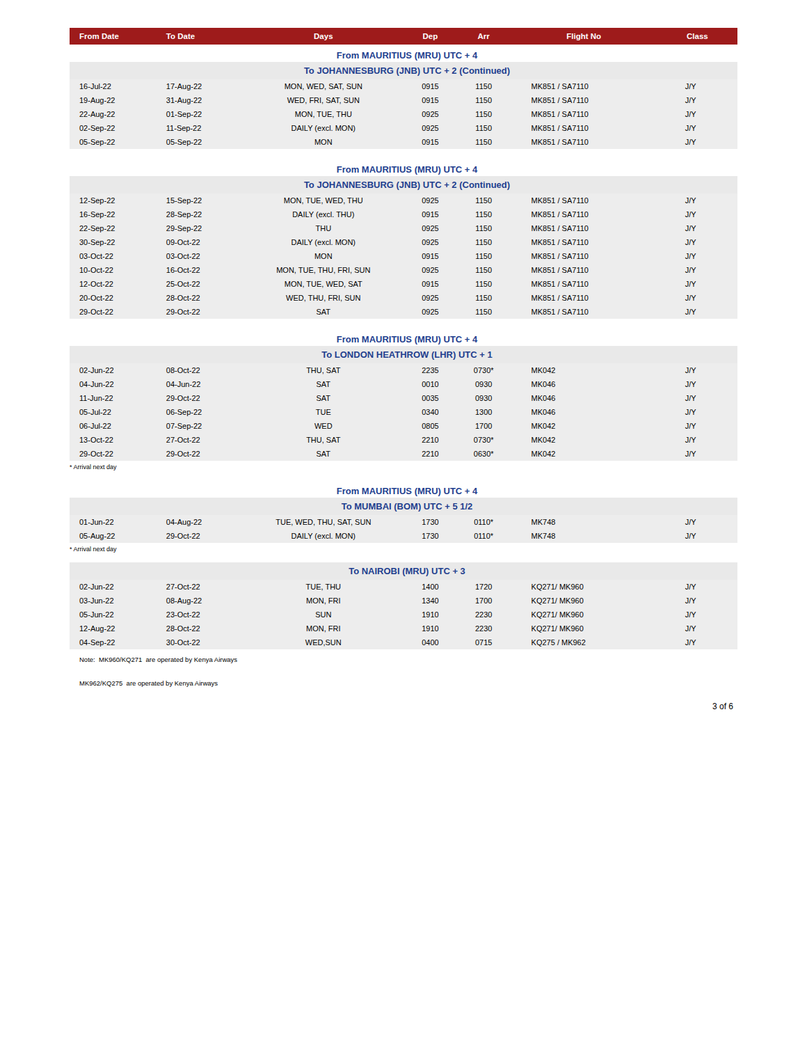| From Date | To Date | Days | Dep | Arr | Flight No | Class |
| --- | --- | --- | --- | --- | --- | --- |
| From MAURITIUS (MRU) UTC + 4 |
| To JOHANNESBURG (JNB) UTC + 2 (Continued) |
| 16-Jul-22 | 17-Aug-22 | MON, WED, SAT, SUN | 0915 | 1150 | MK851 / SA7110 | J/Y |
| 19-Aug-22 | 31-Aug-22 | WED, FRI, SAT, SUN | 0915 | 1150 | MK851 / SA7110 | J/Y |
| 22-Aug-22 | 01-Sep-22 | MON, TUE, THU | 0925 | 1150 | MK851 / SA7110 | J/Y |
| 02-Sep-22 | 11-Sep-22 | DAILY (excl. MON) | 0925 | 1150 | MK851 / SA7110 | J/Y |
| 05-Sep-22 | 05-Sep-22 | MON | 0915 | 1150 | MK851 / SA7110 | J/Y |
| From MAURITIUS (MRU) UTC + 4 |
| To JOHANNESBURG (JNB) UTC + 2 (Continued) |
| 12-Sep-22 | 15-Sep-22 | MON, TUE, WED, THU | 0925 | 1150 | MK851 / SA7110 | J/Y |
| 16-Sep-22 | 28-Sep-22 | DAILY (excl. THU) | 0915 | 1150 | MK851 / SA7110 | J/Y |
| 22-Sep-22 | 29-Sep-22 | THU | 0925 | 1150 | MK851 / SA7110 | J/Y |
| 30-Sep-22 | 09-Oct-22 | DAILY (excl. MON) | 0925 | 1150 | MK851 / SA7110 | J/Y |
| 03-Oct-22 | 03-Oct-22 | MON | 0915 | 1150 | MK851 / SA7110 | J/Y |
| 10-Oct-22 | 16-Oct-22 | MON, TUE, THU, FRI, SUN | 0925 | 1150 | MK851 / SA7110 | J/Y |
| 12-Oct-22 | 25-Oct-22 | MON, TUE, WED, SAT | 0915 | 1150 | MK851 / SA7110 | J/Y |
| 20-Oct-22 | 28-Oct-22 | WED, THU, FRI, SUN | 0925 | 1150 | MK851 / SA7110 | J/Y |
| 29-Oct-22 | 29-Oct-22 | SAT | 0925 | 1150 | MK851 / SA7110 | J/Y |
| From MAURITIUS (MRU) UTC + 4 |
| To LONDON HEATHROW (LHR) UTC + 1 |
| 02-Jun-22 | 08-Oct-22 | THU, SAT | 2235 | 0730* | MK042 | J/Y |
| 04-Jun-22 | 04-Jun-22 | SAT | 0010 | 0930 | MK046 | J/Y |
| 11-Jun-22 | 29-Oct-22 | SAT | 0035 | 0930 | MK046 | J/Y |
| 05-Jul-22 | 06-Sep-22 | TUE | 0340 | 1300 | MK046 | J/Y |
| 06-Jul-22 | 07-Sep-22 | WED | 0805 | 1700 | MK042 | J/Y |
| 13-Oct-22 | 27-Oct-22 | THU, SAT | 2210 | 0730* | MK042 | J/Y |
| 29-Oct-22 | 29-Oct-22 | SAT | 2210 | 0630* | MK042 | J/Y |
* Arrival next day
| From MAURITIUS (MRU) UTC + 4 |
| To MUMBAI (BOM) UTC + 5 1/2 |
| 01-Jun-22 | 04-Aug-22 | TUE, WED, THU, SAT, SUN | 1730 | 0110* | MK748 | J/Y |
| 05-Aug-22 | 29-Oct-22 | DAILY (excl. MON) | 1730 | 0110* | MK748 | J/Y |
* Arrival next day
| To NAIROBI (MRU) UTC + 3 |
| 02-Jun-22 | 27-Oct-22 | TUE, THU | 1400 | 1720 | KQ271/ MK960 | J/Y |
| 03-Jun-22 | 08-Aug-22 | MON, FRI | 1340 | 1700 | KQ271/ MK960 | J/Y |
| 05-Jun-22 | 23-Oct-22 | SUN | 1910 | 2230 | KQ271/ MK960 | J/Y |
| 12-Aug-22 | 28-Oct-22 | MON, FRI | 1910 | 2230 | KQ271/ MK960 | J/Y |
| 04-Sep-22 | 30-Oct-22 | WED,SUN | 0400 | 0715 | KQ275 / MK962 | J/Y |
Note: MK960/KQ271 are operated by Kenya Airways
MK962/KQ275 are operated by Kenya Airways
3 of 6